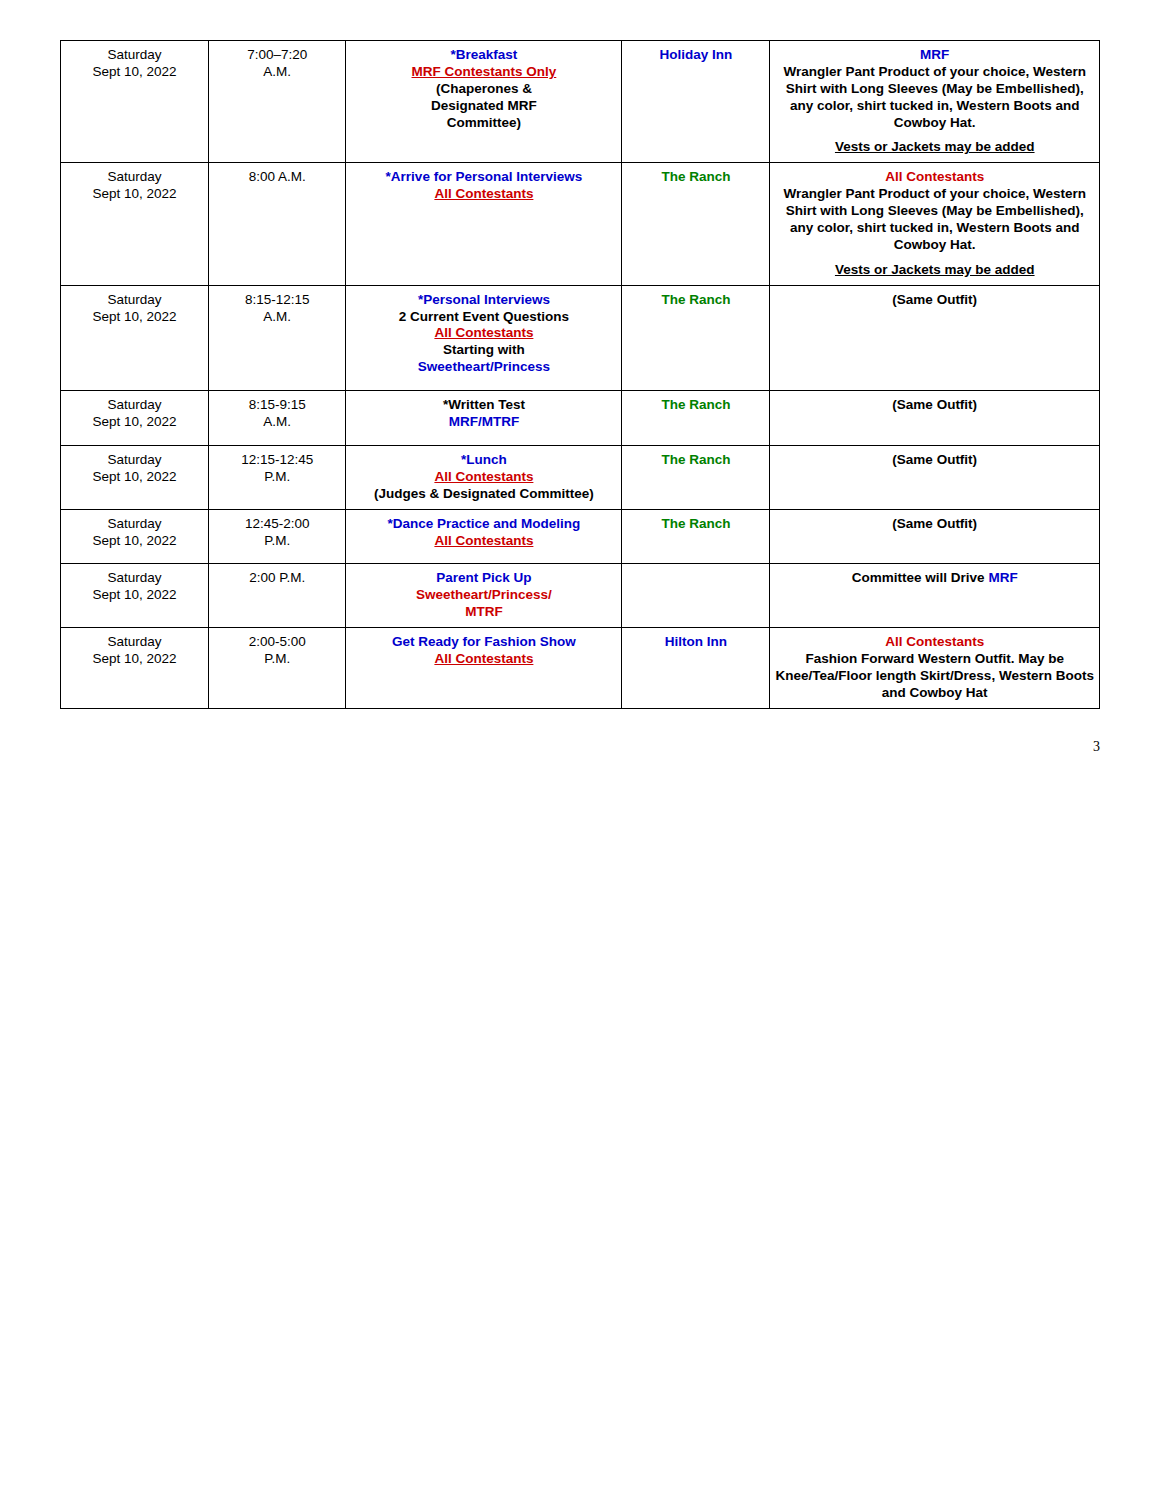| Saturday Sept 10, 2022 | 7:00–7:20 A.M. | *Breakfast MRF Contestants Only (Chaperones & Designated MRF Committee) | Holiday Inn | MRF Wrangler Pant Product of your choice, Western Shirt with Long Sleeves (May be Embellished), any color, shirt tucked in, Western Boots and Cowboy Hat. Vests or Jackets may be added |
| Saturday Sept 10, 2022 | 8:00 A.M. | *Arrive for Personal Interviews All Contestants | The Ranch | All Contestants Wrangler Pant Product of your choice, Western Shirt with Long Sleeves (May be Embellished), any color, shirt tucked in, Western Boots and Cowboy Hat. Vests or Jackets may be added |
| Saturday Sept 10, 2022 | 8:15-12:15 A.M. | *Personal Interviews 2 Current Event Questions All Contestants Starting with Sweetheart/Princess | The Ranch | (Same Outfit) |
| Saturday Sept 10, 2022 | 8:15-9:15 A.M. | *Written Test MRF/MTRF | The Ranch | (Same Outfit) |
| Saturday Sept 10, 2022 | 12:15-12:45 P.M. | *Lunch All Contestants (Judges & Designated Committee) | The Ranch | (Same Outfit) |
| Saturday Sept 10, 2022 | 12:45-2:00 P.M. | *Dance Practice and Modeling All Contestants | The Ranch | (Same Outfit) |
| Saturday Sept 10, 2022 | 2:00 P.M. | Parent Pick Up Sweetheart/Princess/ MTRF | | Committee will Drive MRF |
| Saturday Sept 10, 2022 | 2:00-5:00 P.M. | Get Ready for Fashion Show All Contestants | Hilton Inn | All Contestants Fashion Forward Western Outfit. May be Knee/Tea/Floor length Skirt/Dress, Western Boots and Cowboy Hat |
3